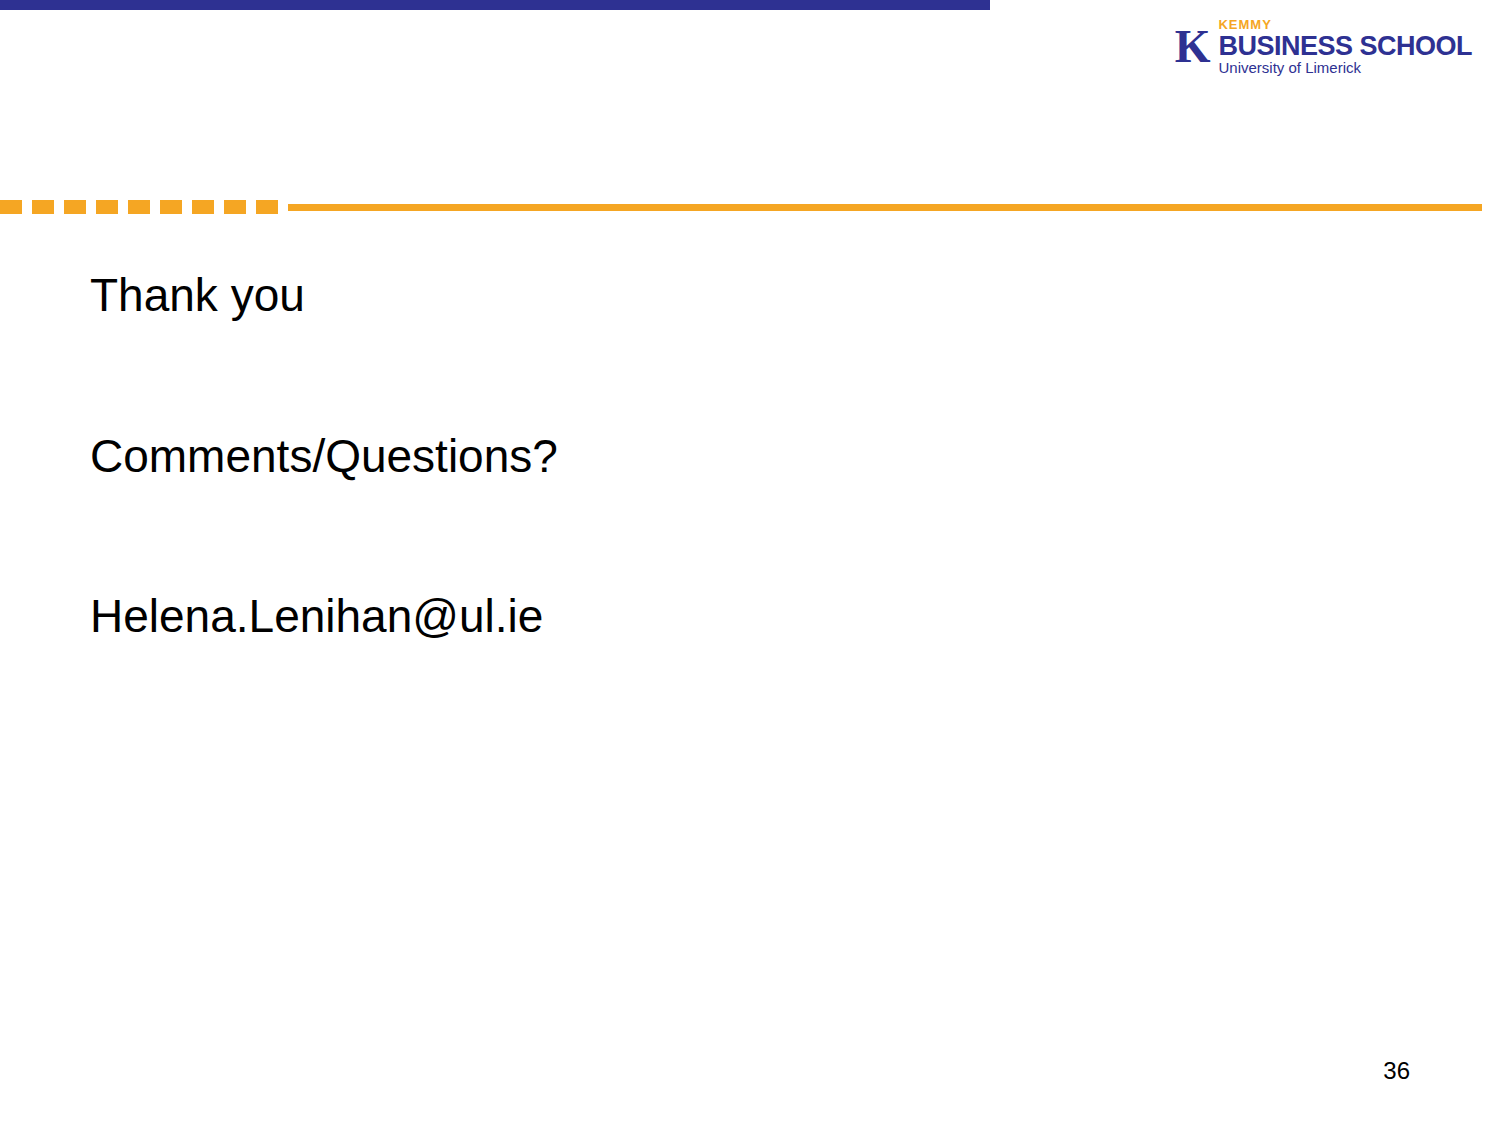K
KEMMY
BUSINESS SCHOOL
University of Limerick
Thank you
Comments/Questions?
Helena.Lenihan@ul.ie
36